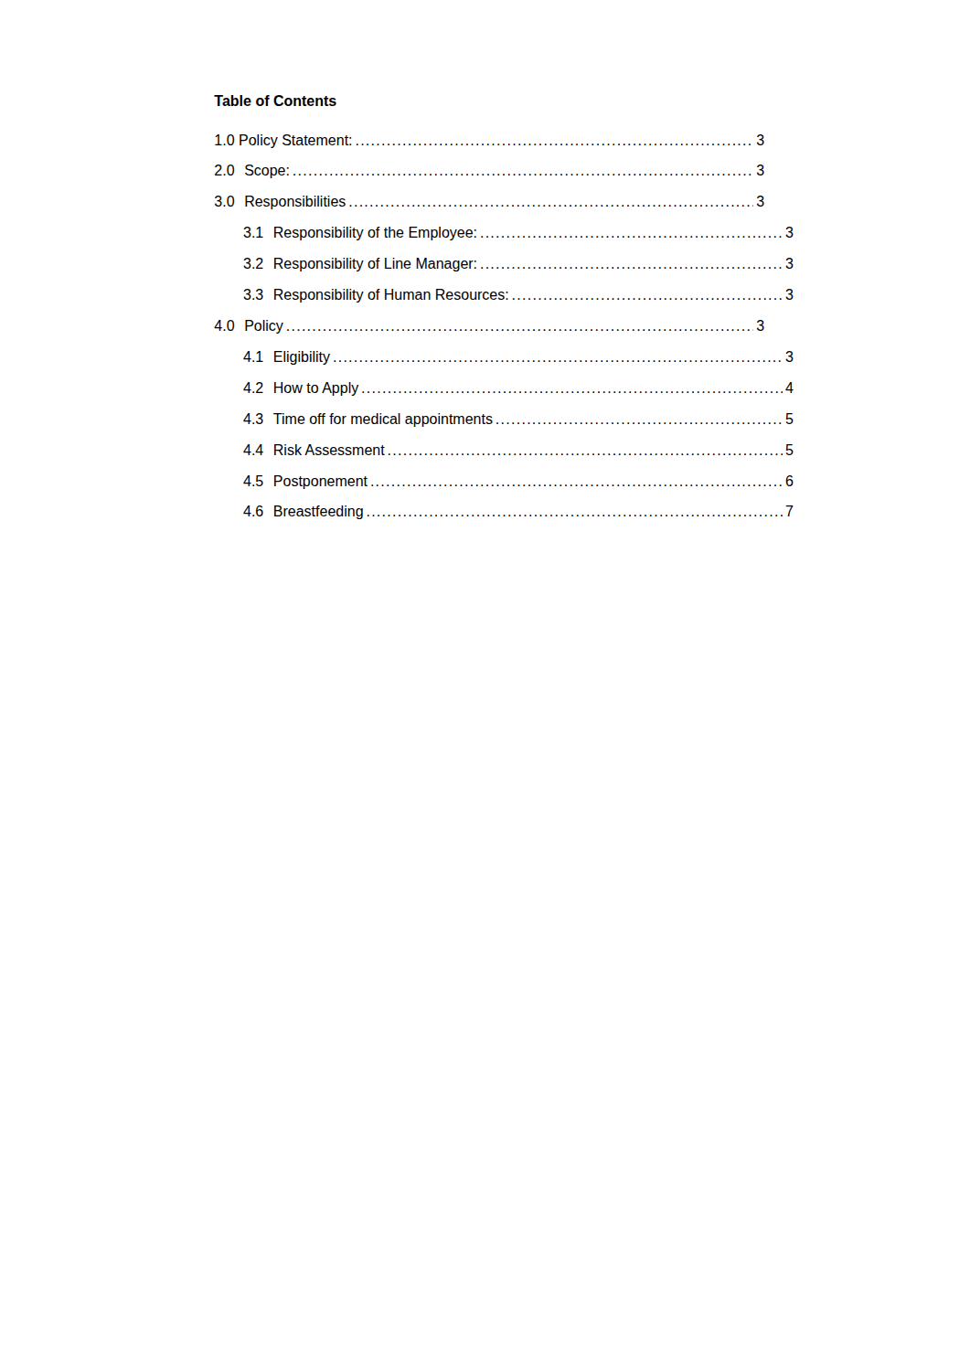Table of Contents
1.0 Policy Statement: .......................................................................................................... 3
2.0 Scope: ..................................................................................................................... 3
3.0 Responsibilities ................................................................................................. 3
3.1 Responsibility of the Employee: ................................................................................. 3
3.2 Responsibility of Line Manager: .................................................................................. 3
3.3 Responsibility of Human Resources: .......................................................................... 3
4.0 Policy ....................................................................................................................... 3
4.1 Eligibility ................................................................................................................. 3
4.2 How to Apply ....................................................................................................... 4
4.3 Time off for medical appointments ........................................................................... 5
4.4 Risk Assessment ......................................................................................................... 5
4.5 Postponement ............................................................................................................. 6
4.6 Breastfeeding .............................................................................................................. 7